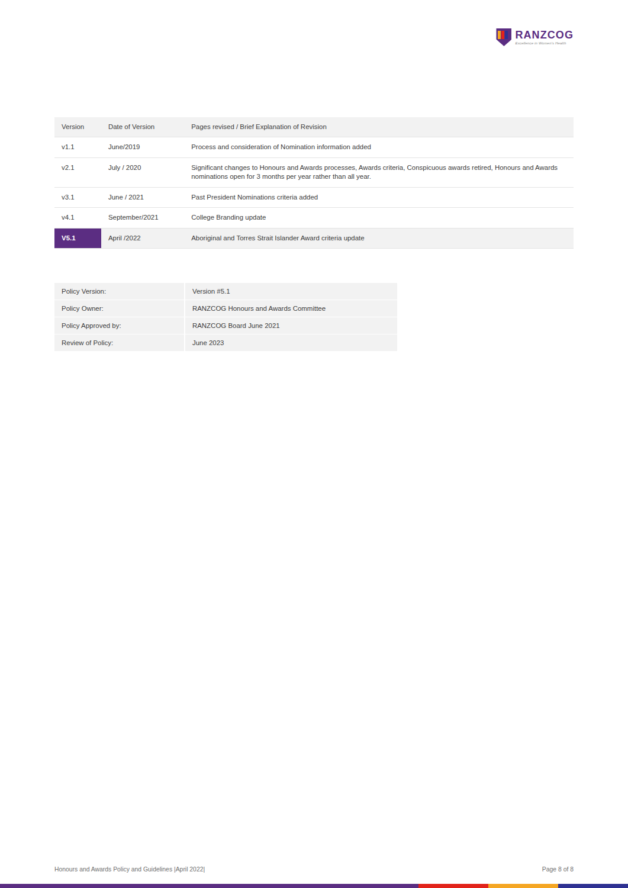RANZCOG
Excellence in Women's Health
| Version | Date of Version | Pages revised / Brief Explanation of Revision |
| --- | --- | --- |
| v1.1 | June/2019 | Process and consideration of Nomination information added |
| v2.1 | July / 2020 | Significant changes to Honours and Awards processes, Awards criteria, Conspicuous awards retired, Honours and Awards nominations open for 3 months per year rather than all year. |
| v3.1 | June / 2021 | Past President Nominations criteria added |
| v4.1 | September/2021 | College Branding update |
| V5.1 | April /2022 | Aboriginal and Torres Strait Islander Award criteria update |
| Policy Version: | Version #5.1 |
| Policy Owner: | RANZCOG Honours and Awards Committee |
| Policy Approved by: | RANZCOG Board June 2021 |
| Review of Policy: | June 2023 |
Honours and Awards Policy and Guidelines |April 2022|
Page 8 of 8